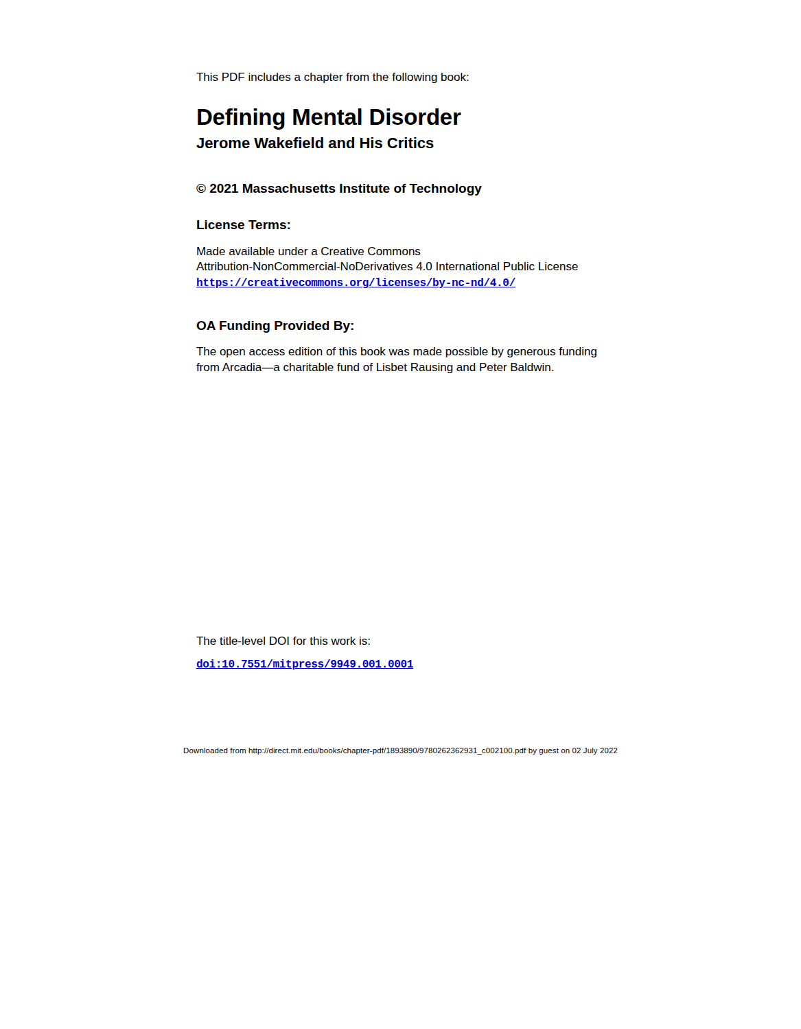This PDF includes a chapter from the following book:
Defining Mental Disorder
Jerome Wakefield and His Critics
© 2021 Massachusetts Institute of Technology
License Terms:
Made available under a Creative Commons
Attribution-NonCommercial-NoDerivatives 4.0 International Public License
https://creativecommons.org/licenses/by-nc-nd/4.0/
OA Funding Provided By:
The open access edition of this book was made possible by generous funding
from Arcadia—a charitable fund of Lisbet Rausing and Peter Baldwin.
The title-level DOI for this work is:
doi:10.7551/mitpress/9949.001.0001
Downloaded from http://direct.mit.edu/books/chapter-pdf/1893890/9780262362931_c002100.pdf by guest on 02 July 2022